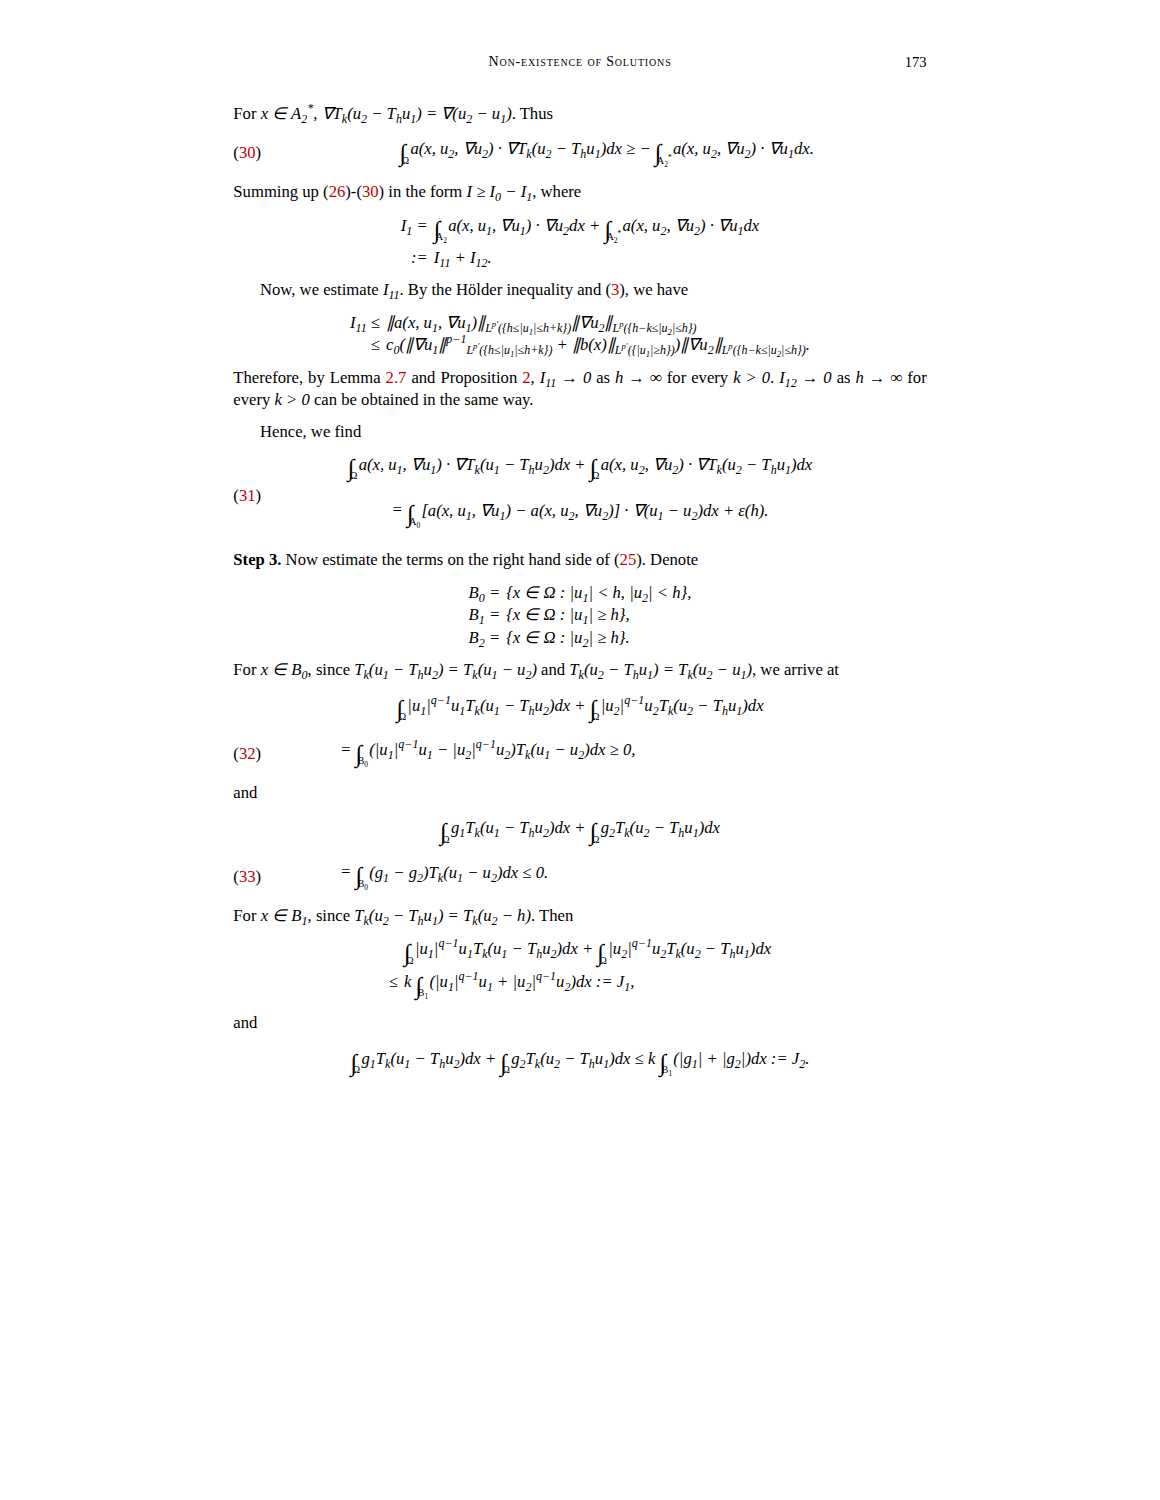Non-existence of Solutions 173
For x ∈ A2*, ∇Tk(u2 − Thu1) = ∇(u2 − u1). Thus
(30)
∫Ωa(x, u2, ∇u2) · ∇Tk(u2 − Thu1)dx ≥ − ∫A2*a(x, u2, ∇u2) · ∇u1dx.
Summing up (26)-(30) in the form I ≥ I0 − I1, where
I1 =
∫A2 a(x, u1, ∇u1) · ∇u2dx + ∫A2*a(x, u2, ∇u2) · ∇u1dx
:=
I11 + I12.
Now, we estimate I11. By the Hölder inequality and (3), we have
I11 ≤
∥a(x, u1, ∇u1)∥Lp′({h≤|u1|≤h+k})∥∇u2∥Lp({h−k≤|u2|≤h})
≤
c0(∥∇u1∥p−1Lp′({h≤|u1|≤h+k}) + ∥b(x)∥Lp′({|u1|≥h}))∥∇u2∥Lp({h−k≤|u2|≤h}).
Therefore, by Lemma 2.7 and Proposition 2, I11 → 0 as h → ∞ for every k > 0. I12 → 0 as h → ∞ for every k > 0 can be obtained in the same way.
Hence, we find
∫Ωa(x, u1, ∇u1) · ∇Tk(u1 − Thu2)dx + ∫Ωa(x, u2, ∇u2) · ∇Tk(u2 − Thu1)dx
(31)
= ∫A0[a(x, u1, ∇u1) − a(x, u2, ∇u2)] · ∇(u1 − u2)dx + ε(h).
Step 3. Now estimate the terms on the right hand side of (25). Denote
B0 =
{x ∈ Ω : |u1| < h, |u2| < h},
B1 =
{x ∈ Ω : |u1| ≥ h},
B2 =
{x ∈ Ω : |u2| ≥ h}.
For x ∈ B0, since Tk(u1 − Thu2) = Tk(u1 − u2) and Tk(u2 − Thu1) = Tk(u2 − u1), we arrive at
∫Ω|u1|q−1u1Tk(u1 − Thu2)dx + ∫Ω|u2|q−1u2Tk(u2 − Thu1)dx
(32)
= ∫B0(|u1|q−1u1 − |u2|q−1u2)Tk(u1 − u2)dx ≥ 0,
and
∫Ωg1Tk(u1 − Thu2)dx + ∫Ωg2Tk(u2 − Thu1)dx
(33)
= ∫B0(g1 − g2)Tk(u1 − u2)dx ≤ 0.
For x ∈ B1, since Tk(u2 − Thu1) = Tk(u2 − h). Then
∫Ω|u1|q−1u1Tk(u1 − Thu2)dx + ∫Ω|u2|q−1u2Tk(u2 − Thu1)dx
≤
k ∫B1(|u1|q−1u1 + |u2|q−1u2)dx := J1,
and
∫Ωg1Tk(u1 − Thu2)dx + ∫Ωg2Tk(u2 − Thu1)dx ≤ k ∫B1(|g1| + |g2|)dx := J2.